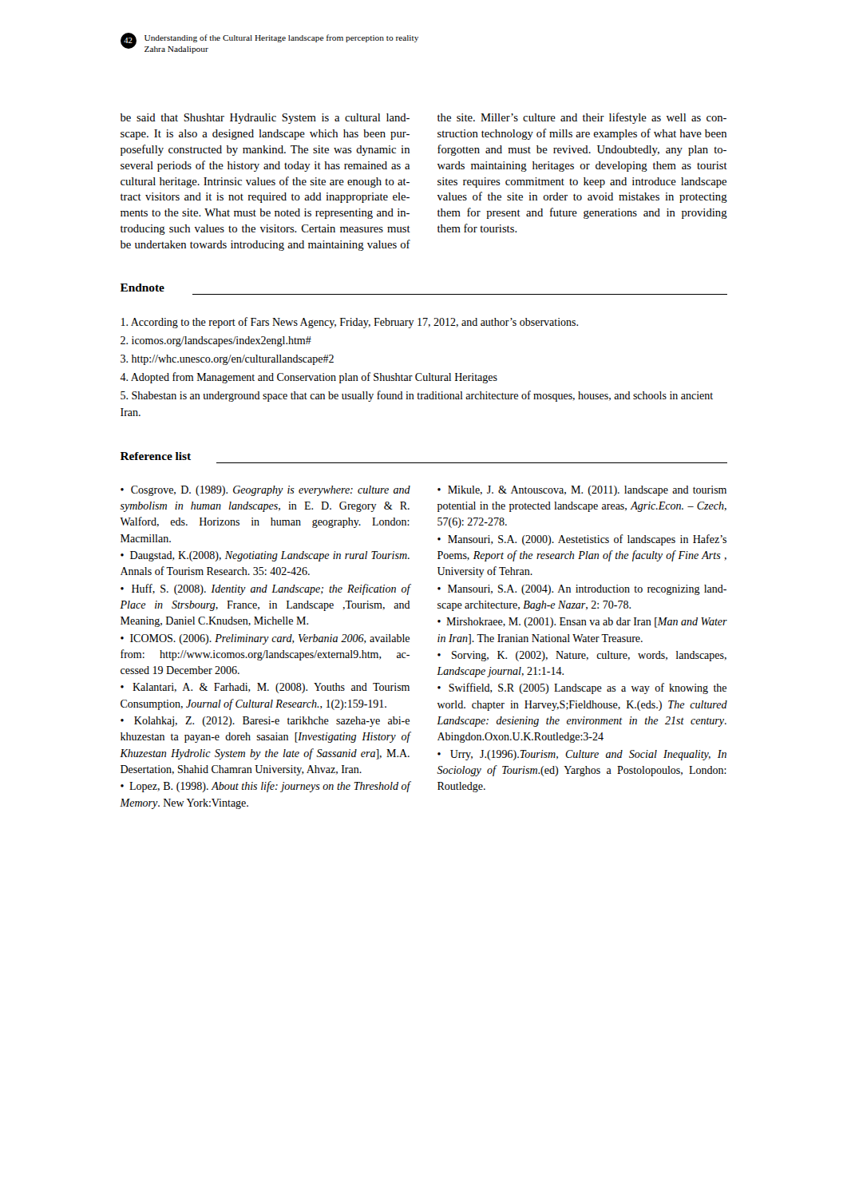42
Understanding of the Cultural Heritage landscape from perception to reality
Zahra Nadalipour
be said that Shushtar Hydraulic System is a cultural landscape. It is also a designed landscape which has been purposefully constructed by mankind. The site was dynamic in several periods of the history and today it has remained as a cultural heritage. Intrinsic values of the site are enough to attract visitors and it is not required to add inappropriate elements to the site. What must be noted is representing and introducing such values to the visitors. Certain measures must be undertaken towards introducing and maintaining values of the site. Miller’s culture and their lifestyle as well as construction technology of mills are examples of what have been forgotten and must be revived. Undoubtedly, any plan towards maintaining heritages or developing them as tourist sites requires commitment to keep and introduce landscape values of the site in order to avoid mistakes in protecting them for present and future generations and in providing them for tourists.
Endnote
1. According to the report of Fars News Agency, Friday, February 17, 2012, and author’s observations.
2. icomos.org/landscapes/index2engl.htm#
3. http://whc.unesco.org/en/culturallandscape#2
4. Adopted from Management and Conservation plan of Shushtar Cultural Heritages
5. Shabestan is an underground space that can be usually found in traditional architecture of mosques, houses, and schools in ancient Iran.
Reference list
• Cosgrove, D. (1989). Geography is everywhere: culture and symbolism in human landscapes, in E. D. Gregory & R. Walford, eds. Horizons in human geography. London: Macmillan.
• Daugstad, K.(2008), Negotiating Landscape in rural Tourism. Annals of Tourism Research. 35: 402-426.
• Huff, S. (2008). Identity and Landscape; the Reification of Place in Strsbourg, France, in Landscape ,Tourism, and Meaning, Daniel C.Knudsen, Michelle M.
• ICOMOS. (2006). Preliminary card, Verbania 2006, available from: http://www.icomos.org/landscapes/external9.htm, accessed 19 December 2006.
• Kalantari, A. & Farhadi, M. (2008). Youths and Tourism Consumption, Journal of Cultural Research., 1(2):159-191.
• Kolahkaj, Z. (2012). Baresi-e tarikhche sazeha-ye abi-e khuzestan ta payan-e doreh sasaian [Investigating History of Khuzestan Hydrolic System by the late of Sassanid era], M.A. Desertation, Shahid Chamran University, Ahvaz, Iran.
• Lopez, B. (1998). About this life: journeys on the Threshold of Memory. New York:Vintage.
• Mikule, J. & Antouscova, M. (2011). landscape and tourism potential in the protected landscape areas, Agric.Econ. – Czech, 57(6): 272-278.
• Mansouri, S.A. (2000). Aestetistics of landscapes in Hafez’s Poems, Report of the research Plan of the faculty of Fine Arts , University of Tehran.
• Mansouri, S.A. (2004). An introduction to recognizing landscape architecture, Bagh-e Nazar, 2: 70-78.
• Mirshokraee, M. (2001). Ensan va ab dar Iran [Man and Water in Iran]. The Iranian National Water Treasure.
• Sorving, K. (2002), Nature, culture, words, landscapes, Landscape journal, 21:1-14.
• Swiffield, S.R (2005) Landscape as a way of knowing the world. chapter in Harvey,S;Fieldhouse, K.(eds.) The cultured Landscape: desiening the environment in the 21st century. Abingdon.Oxon.U.K.Routledge:3-24
• Urry, J.(1996).Tourism, Culture and Social Inequality, In Sociology of Tourism.(ed) Yarghos a Postolopoulos, London: Routledge.